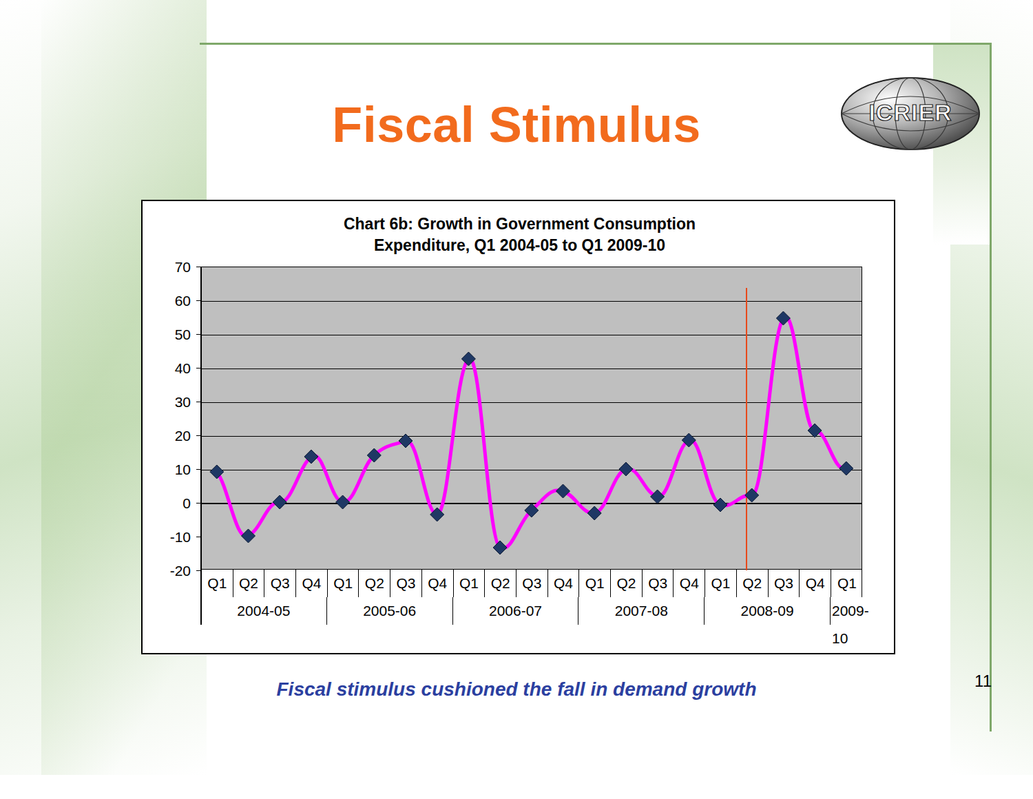Fiscal Stimulus
ICRIER
Chart 6b: Growth in Government Consumption
Expenditure, Q1 2004-05 to Q1 2009-10
70
60
50
40
30
20
10
0
-10
-20
Q1
Q2
Q3
Q4
Q1
Q2
Q3
Q4
Q1
Q2
Q3
Q4
Q1
Q2
Q3
Q4
Q1
Q2
Q3
Q4
Q1
2004-05
2005-06
2006-07
2007-08
2008-09
2009-10
Fiscal stimulus cushioned the fall in demand growth
11